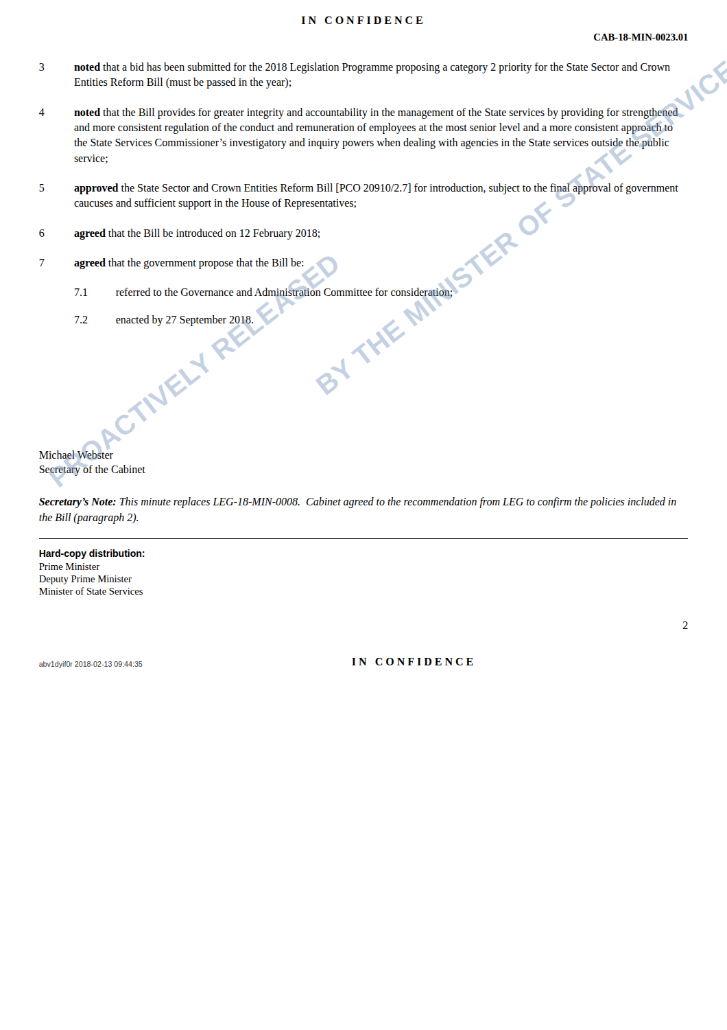PROACTIVELY RELEASED BY THE MINISTER OF STATE SERVICES
IN CONFIDENCE
CAB-18-MIN-0023.01
3
noted that a bid has been submitted for the 2018 Legislation Programme proposing a category 2 priority for the State Sector and Crown Entities Reform Bill (must be passed in the year);
4
noted that the Bill provides for greater integrity and accountability in the management of the State services by providing for strengthened and more consistent regulation of the conduct and remuneration of employees at the most senior level and a more consistent approach to the State Services Commissioner’s investigatory and inquiry powers when dealing with agencies in the State services outside the public service;
5
approved the State Sector and Crown Entities Reform Bill [PCO 20910/2.7] for introduction, subject to the final approval of government caucuses and sufficient support in the House of Representatives;
6
agreed that the Bill be introduced on 12 February 2018;
7
agreed that the government propose that the Bill be:
7.1
referred to the Governance and Administration Committee for consideration;
7.2
enacted by 27 September 2018.
Michael Webster
Secretary of the Cabinet
Secretary’s Note: This minute replaces LEG-18-MIN-0008. Cabinet agreed to the recommendation from LEG to confirm the policies included in the Bill (paragraph 2).
Hard-copy distribution:
Prime Minister
Deputy Prime Minister
Minister of State Services
2
abv1dyif0r 2018-02-13 09:44:35
IN CONFIDENCE